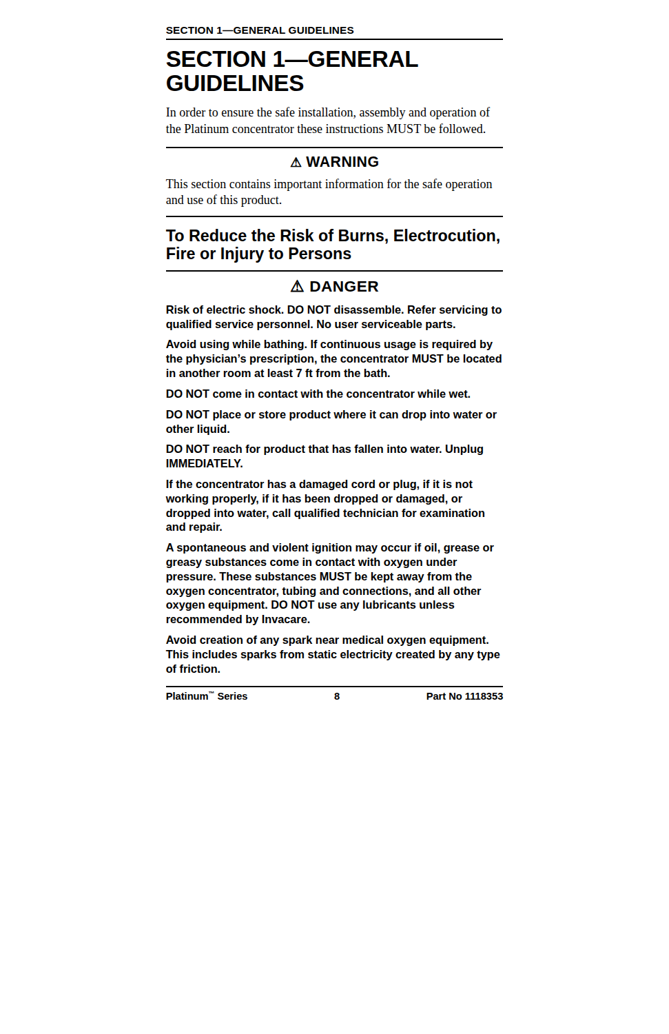SECTION 1—GENERAL GUIDELINES
SECTION 1—GENERAL GUIDELINES
In order to ensure the safe installation, assembly and operation of the Platinum concentrator these instructions MUST be followed.
⚠ WARNING
This section contains important information for the safe operation and use of this product.
To Reduce the Risk of Burns, Electrocution, Fire or Injury to Persons
⚠ DANGER
Risk of electric shock. DO NOT disassemble. Refer servicing to qualified service personnel. No user serviceable parts.
Avoid using while bathing. If continuous usage is required by the physician’s prescription, the concentrator MUST be located in another room at least 7 ft from the bath.
DO NOT come in contact with the concentrator while wet.
DO NOT place or store product where it can drop into water or other liquid.
DO NOT reach for product that has fallen into water. Unplug IMMEDIATELY.
If the concentrator has a damaged cord or plug, if it is not working properly, if it has been dropped or damaged, or dropped into water, call qualified technician for examination and repair.
A spontaneous and violent ignition may occur if oil, grease or greasy substances come in contact with oxygen under pressure. These substances MUST be kept away from the oxygen concentrator, tubing and connections, and all other oxygen equipment. DO NOT use any lubricants unless recommended by Invacare.
Avoid creation of any spark near medical oxygen equipment. This includes sparks from static electricity created by any type of friction.
Platinum™ Series 8 Part No 1118353